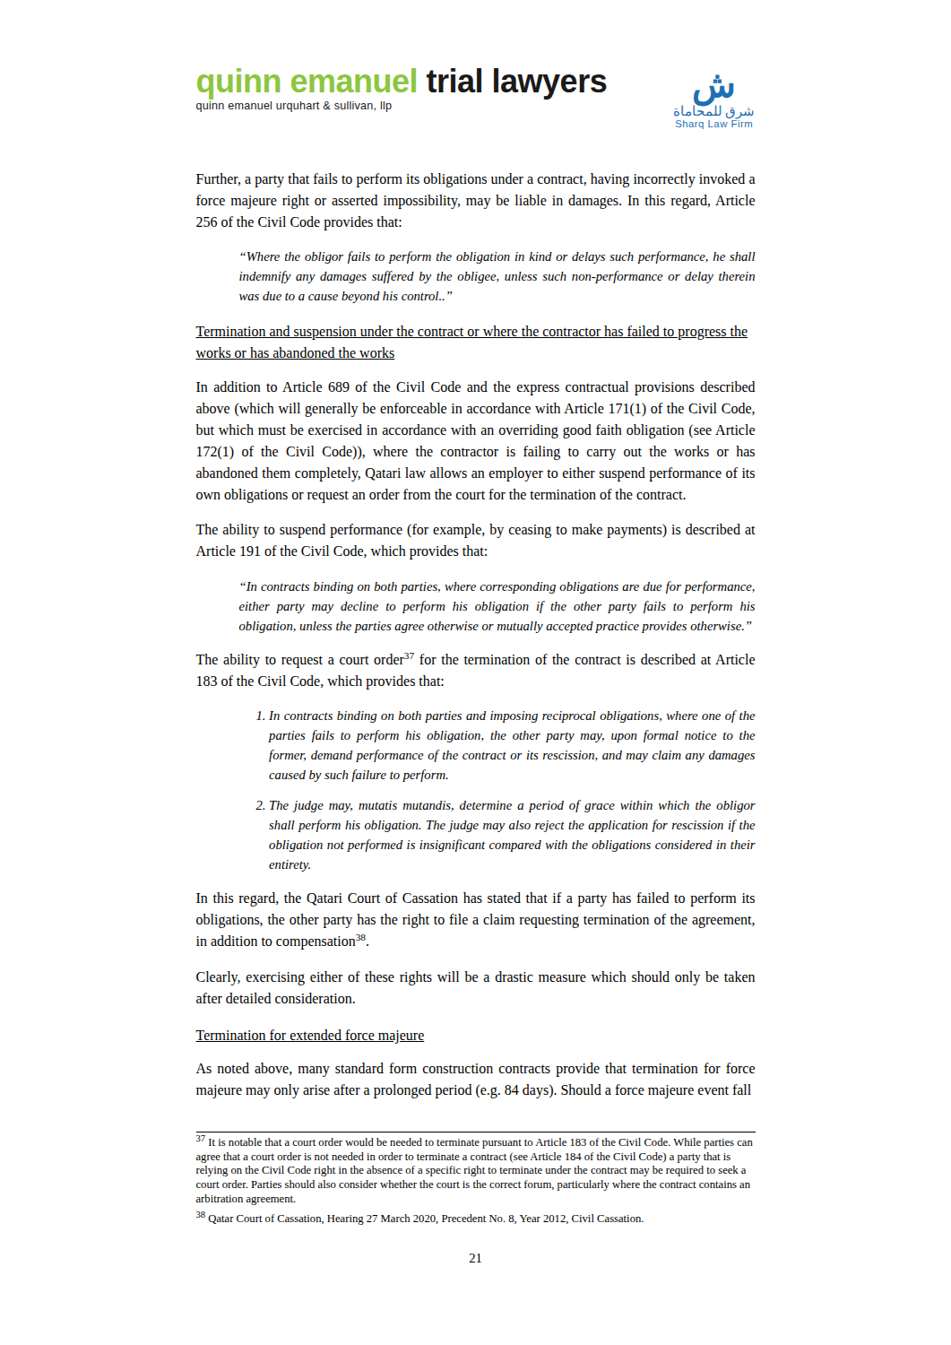quinn emanuel trial lawyers
quinn emanuel urquhart & sullivan, llp
ش
شرق للمحاماة
Sharq Law Firm
Further, a party that fails to perform its obligations under a contract, having incorrectly invoked a force majeure right or asserted impossibility, may be liable in damages. In this regard, Article 256 of the Civil Code provides that:
“Where the obligor fails to perform the obligation in kind or delays such performance, he shall indemnify any damages suffered by the obligee, unless such non-performance or delay therein was due to a cause beyond his control..”
Termination and suspension under the contract or where the contractor has failed to progress the works or has abandoned the works
In addition to Article 689 of the Civil Code and the express contractual provisions described above (which will generally be enforceable in accordance with Article 171(1) of the Civil Code, but which must be exercised in accordance with an overriding good faith obligation (see Article 172(1) of the Civil Code)), where the contractor is failing to carry out the works or has abandoned them completely, Qatari law allows an employer to either suspend performance of its own obligations or request an order from the court for the termination of the contract.
The ability to suspend performance (for example, by ceasing to make payments) is described at Article 191 of the Civil Code, which provides that:
“In contracts binding on both parties, where corresponding obligations are due for performance, either party may decline to perform his obligation if the other party fails to perform his obligation, unless the parties agree otherwise or mutually accepted practice provides otherwise.”
The ability to request a court order37 for the termination of the contract is described at Article 183 of the Civil Code, which provides that:
In contracts binding on both parties and imposing reciprocal obligations, where one of the parties fails to perform his obligation, the other party may, upon formal notice to the former, demand performance of the contract or its rescission, and may claim any damages caused by such failure to perform.
The judge may, mutatis mutandis, determine a period of grace within which the obligor shall perform his obligation. The judge may also reject the application for rescission if the obligation not performed is insignificant compared with the obligations considered in their entirety.
In this regard, the Qatari Court of Cassation has stated that if a party has failed to perform its obligations, the other party has the right to file a claim requesting termination of the agreement, in addition to compensation38.
Clearly, exercising either of these rights will be a drastic measure which should only be taken after detailed consideration.
Termination for extended force majeure
As noted above, many standard form construction contracts provide that termination for force majeure may only arise after a prolonged period (e.g. 84 days). Should a force majeure event fall
37 It is notable that a court order would be needed to terminate pursuant to Article 183 of the Civil Code. While parties can agree that a court order is not needed in order to terminate a contract (see Article 184 of the Civil Code) a party that is relying on the Civil Code right in the absence of a specific right to terminate under the contract may be required to seek a court order. Parties should also consider whether the court is the correct forum, particularly where the contract contains an arbitration agreement.
38 Qatar Court of Cassation, Hearing 27 March 2020, Precedent No. 8, Year 2012, Civil Cassation.
21